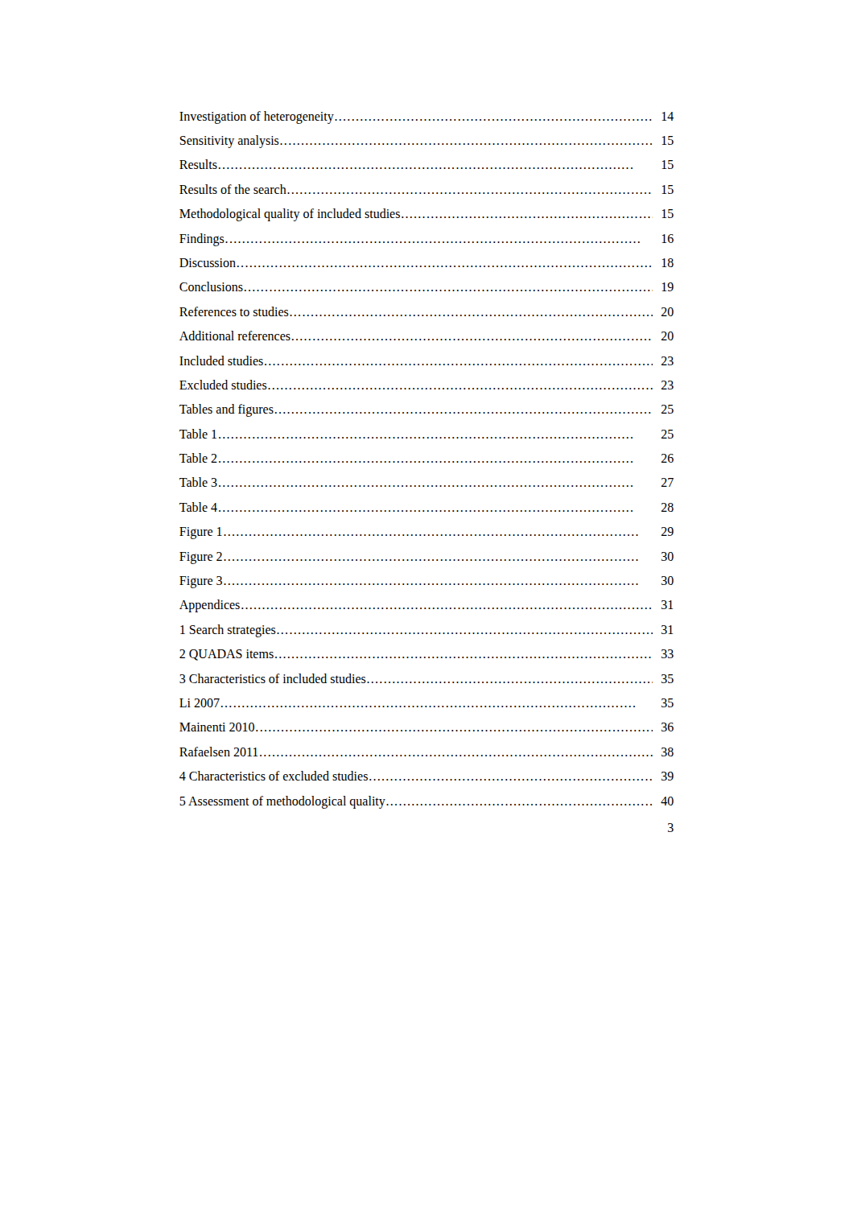Investigation of heterogeneity .................................................................................................. 14
Sensitivity analysis .................................................................................................. 15
Results .................................................................................................. 15
Results of the search .................................................................................................. 15
Methodological quality of included studies .................................................................................................. 15
Findings .................................................................................................. 16
Discussion .................................................................................................. 18
Conclusions .................................................................................................. 19
References to studies .................................................................................................. 20
Additional references .................................................................................................. 20
Included studies .................................................................................................. 23
Excluded studies .................................................................................................. 23
Tables and figures .................................................................................................. 25
Table 1 .................................................................................................. 25
Table 2 .................................................................................................. 26
Table 3 .................................................................................................. 27
Table 4 .................................................................................................. 28
Figure 1 .................................................................................................. 29
Figure 2 .................................................................................................. 30
Figure 3 .................................................................................................. 30
Appendices .................................................................................................. 31
1 Search strategies .................................................................................................. 31
2 QUADAS items .................................................................................................. 33
3 Characteristics of included studies .................................................................................................. 35
Li 2007 .................................................................................................. 35
Mainenti 2010 .................................................................................................. 36
Rafaelsen 2011 .................................................................................................. 38
4 Characteristics of excluded studies .................................................................................................. 39
5 Assessment of methodological quality .................................................................................................. 40
3